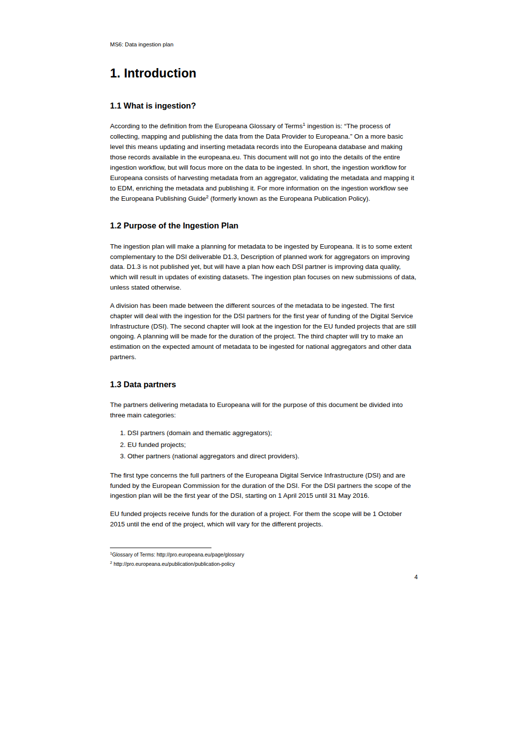MS6: Data ingestion plan
1. Introduction
1.1 What is ingestion?
According to the definition from the Europeana Glossary of Terms1 ingestion is: “The process of collecting, mapping and publishing the data from the Data Provider to Europeana.” On a more basic level this means updating and inserting metadata records into the Europeana database and making those records available in the europeana.eu. This document will not go into the details of the entire ingestion workflow, but will focus more on the data to be ingested. In short, the ingestion workflow for Europeana consists of harvesting metadata from an aggregator, validating the metadata and mapping it to EDM, enriching the metadata and publishing it. For more information on the ingestion workflow see the Europeana Publishing Guide2 (formerly known as the Europeana Publication Policy).
1.2 Purpose of the Ingestion Plan
The ingestion plan will make a planning for metadata to be ingested by Europeana. It is to some extent complementary to the DSI deliverable D1.3, Description of planned work for aggregators on improving data. D1.3 is not published yet, but will have a plan how each DSI partner is improving data quality, which will result in updates of existing datasets. The ingestion plan focuses on new submissions of data, unless stated otherwise.
A division has been made between the different sources of the metadata to be ingested. The first chapter will deal with the ingestion for the DSI partners for the first year of funding of the Digital Service Infrastructure (DSI). The second chapter will look at the ingestion for the EU funded projects that are still ongoing. A planning will be made for the duration of the project. The third chapter will try to make an estimation on the expected amount of metadata to be ingested for national aggregators and other data partners.
1.3 Data partners
The partners delivering metadata to Europeana will for the purpose of this document be divided into three main categories:
DSI partners (domain and thematic aggregators);
EU funded projects;
Other partners (national aggregators and direct providers).
The first type concerns the full partners of the Europeana Digital Service Infrastructure (DSI) and are funded by the European Commission for the duration of the DSI. For the DSI partners the scope of the ingestion plan will be the first year of the DSI, starting on 1 April 2015 until 31 May 2016.
EU funded projects receive funds for the duration of a project. For them the scope will be 1 October 2015 until the end of the project, which will vary for the different projects.
1Glossary of Terms: http://pro.europeana.eu/page/glossary
2 http://pro.europeana.eu/publication/publication-policy
4